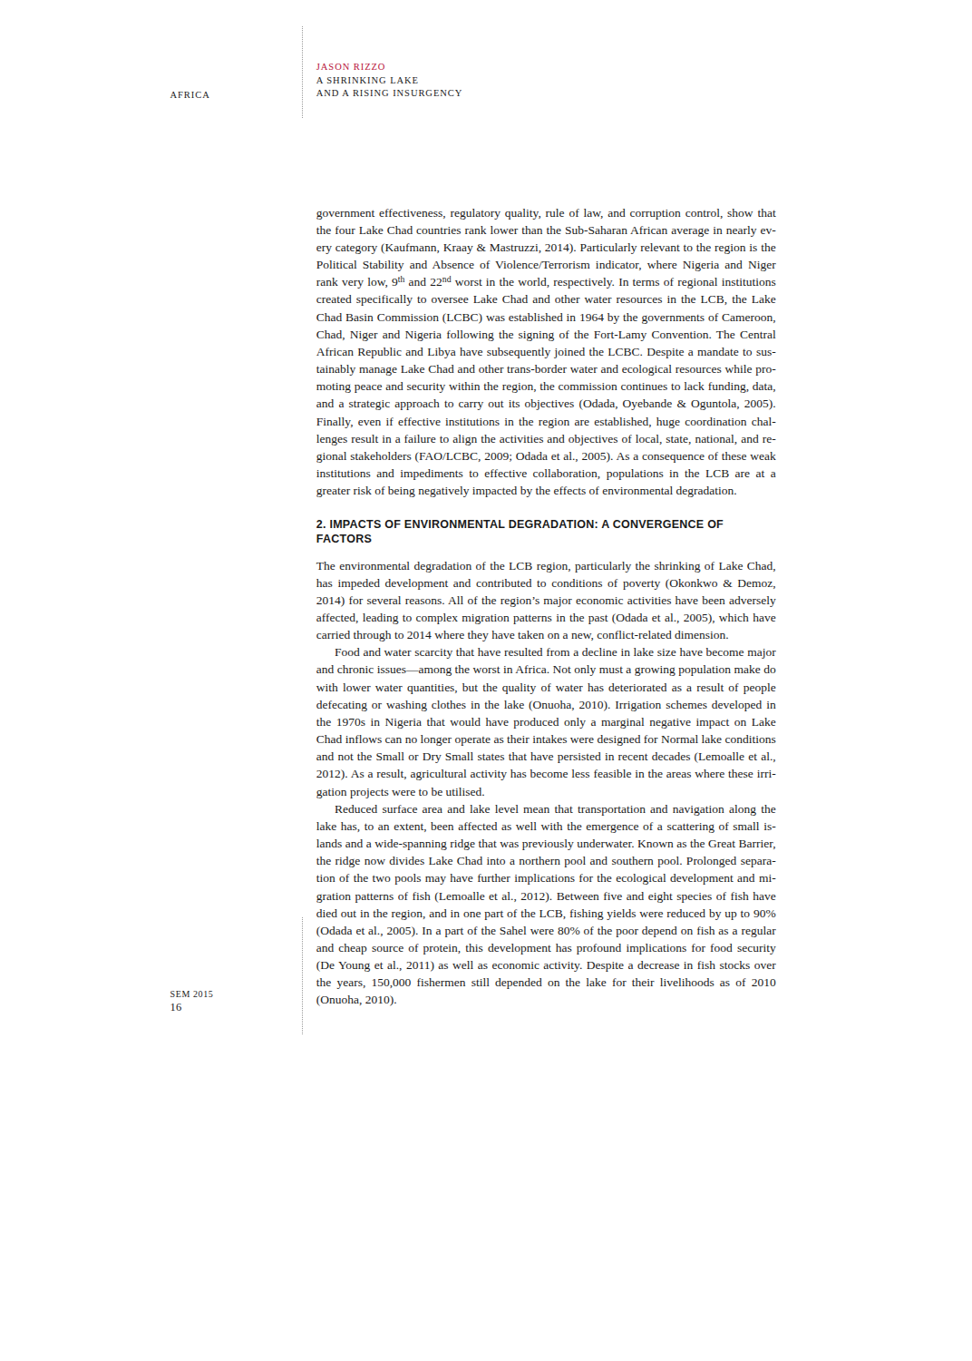Africa
Jason Rizzo
A Shrinking Lake
and a Rising Insurgency
government effectiveness, regulatory quality, rule of law, and corruption control, show that the four Lake Chad countries rank lower than the Sub-Saharan African average in nearly every category (Kaufmann, Kraay & Mastruzzi, 2014). Particularly relevant to the region is the Political Stability and Absence of Violence/Terrorism indicator, where Nigeria and Niger rank very low, 9th and 22nd worst in the world, respectively. In terms of regional institutions created specifically to oversee Lake Chad and other water resources in the LCB, the Lake Chad Basin Commission (LCBC) was established in 1964 by the governments of Cameroon, Chad, Niger and Nigeria following the signing of the Fort-Lamy Convention. The Central African Republic and Libya have subsequently joined the LCBC. Despite a mandate to sustainably manage Lake Chad and other trans-border water and ecological resources while promoting peace and security within the region, the commission continues to lack funding, data, and a strategic approach to carry out its objectives (Odada, Oyebande & Oguntola, 2005). Finally, even if effective institutions in the region are established, huge coordination challenges result in a failure to align the activities and objectives of local, state, national, and regional stakeholders (FAO/LCBC, 2009; Odada et al., 2005). As a consequence of these weak institutions and impediments to effective collaboration, populations in the LCB are at a greater risk of being negatively impacted by the effects of environmental degradation.
2. Impacts of Environmental Degradation: A Convergence of Factors
The environmental degradation of the LCB region, particularly the shrinking of Lake Chad, has impeded development and contributed to conditions of poverty (Okonkwo & Demoz, 2014) for several reasons. All of the region’s major economic activities have been adversely affected, leading to complex migration patterns in the past (Odada et al., 2005), which have carried through to 2014 where they have taken on a new, conflict-related dimension.
Food and water scarcity that have resulted from a decline in lake size have become major and chronic issues—among the worst in Africa. Not only must a growing population make do with lower water quantities, but the quality of water has deteriorated as a result of people defecating or washing clothes in the lake (Onuoha, 2010). Irrigation schemes developed in the 1970s in Nigeria that would have produced only a marginal negative impact on Lake Chad inflows can no longer operate as their intakes were designed for Normal lake conditions and not the Small or Dry Small states that have persisted in recent decades (Lemoalle et al., 2012). As a result, agricultural activity has become less feasible in the areas where these irrigation projects were to be utilised.
Reduced surface area and lake level mean that transportation and navigation along the lake has, to an extent, been affected as well with the emergence of a scattering of small islands and a wide-spanning ridge that was previously underwater. Known as the Great Barrier, the ridge now divides Lake Chad into a northern pool and southern pool. Prolonged separation of the two pools may have further implications for the ecological development and migration patterns of fish (Lemoalle et al., 2012). Between five and eight species of fish have died out in the region, and in one part of the LCB, fishing yields were reduced by up to 90% (Odada et al., 2005). In a part of the Sahel were 80% of the poor depend on fish as a regular and cheap source of protein, this development has profound implications for food security (De Young et al., 2011) as well as economic activity. Despite a decrease in fish stocks over the years, 150,000 fishermen still depended on the lake for their livelihoods as of 2010 (Onuoha, 2010).
SEM 2015
16